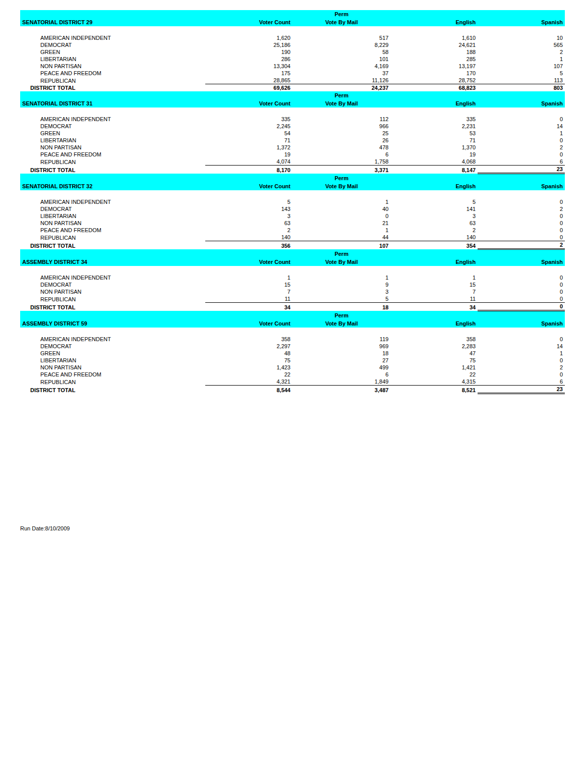| | | Perm | | |
| SENATORIAL DISTRICT 29 | Voter Count | Vote By Mail | English | Spanish |
| AMERICAN INDEPENDENT | 1,620 | 517 | 1,610 | 10 |
| DEMOCRAT | 25,186 | 8,229 | 24,621 | 565 |
| GREEN | 190 | 58 | 188 | 2 |
| LIBERTARIAN | 286 | 101 | 285 | 1 |
| NON PARTISAN | 13,304 | 4,169 | 13,197 | 107 |
| PEACE AND FREEDOM | 175 | 37 | 170 | 5 |
| REPUBLICAN | 28,865 | 11,126 | 28,752 | 113 |
| DISTRICT TOTAL | 69,626 | 24,237 | 68,823 | 803 |
| | | Perm | | |
| SENATORIAL DISTRICT 31 | Voter Count | Vote By Mail | English | Spanish |
| AMERICAN INDEPENDENT | 335 | 112 | 335 | 0 |
| DEMOCRAT | 2,245 | 966 | 2,231 | 14 |
| GREEN | 54 | 25 | 53 | 1 |
| LIBERTARIAN | 71 | 26 | 71 | 0 |
| NON PARTISAN | 1,372 | 478 | 1,370 | 2 |
| PEACE AND FREEDOM | 19 | 6 | 19 | 0 |
| REPUBLICAN | 4,074 | 1,758 | 4,068 | 6 |
| DISTRICT TOTAL | 8,170 | 3,371 | 8,147 | 23 |
| | | Perm | | |
| SENATORIAL DISTRICT 32 | Voter Count | Vote By Mail | English | Spanish |
| AMERICAN INDEPENDENT | 5 | 1 | 5 | 0 |
| DEMOCRAT | 143 | 40 | 141 | 2 |
| LIBERTARIAN | 3 | 0 | 3 | 0 |
| NON PARTISAN | 63 | 21 | 63 | 0 |
| PEACE AND FREEDOM | 2 | 1 | 2 | 0 |
| REPUBLICAN | 140 | 44 | 140 | 0 |
| DISTRICT TOTAL | 356 | 107 | 354 | 2 |
| | | Perm | | |
| ASSEMBLY DISTRICT 34 | Voter Count | Vote By Mail | English | Spanish |
| AMERICAN INDEPENDENT | 1 | 1 | 1 | 0 |
| DEMOCRAT | 15 | 9 | 15 | 0 |
| NON PARTISAN | 7 | 3 | 7 | 0 |
| REPUBLICAN | 11 | 5 | 11 | 0 |
| DISTRICT TOTAL | 34 | 18 | 34 | 0 |
| | | Perm | | |
| ASSEMBLY DISTRICT 59 | Voter Count | Vote By Mail | English | Spanish |
| AMERICAN INDEPENDENT | 358 | 119 | 358 | 0 |
| DEMOCRAT | 2,297 | 969 | 2,283 | 14 |
| GREEN | 48 | 18 | 47 | 1 |
| LIBERTARIAN | 75 | 27 | 75 | 0 |
| NON PARTISAN | 1,423 | 499 | 1,421 | 2 |
| PEACE AND FREEDOM | 22 | 6 | 22 | 0 |
| REPUBLICAN | 4,321 | 1,849 | 4,315 | 6 |
| DISTRICT TOTAL | 8,544 | 3,487 | 8,521 | 23 |
Run Date:8/10/2009